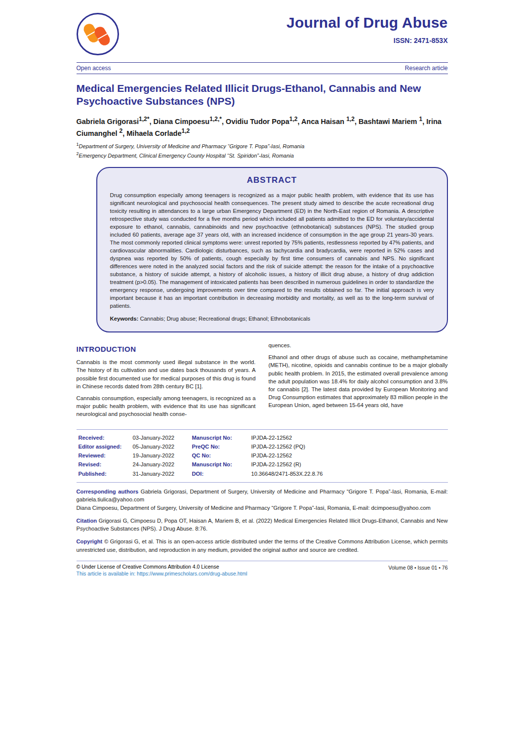Journal of Drug Abuse
ISSN: 2471-853X
Open access Research article
Medical Emergencies Related Illicit Drugs-Ethanol, Cannabis and New Psychoactive Substances (NPS)
Gabriela Grigorasi1,2*, Diana Cimpoesu1,2,*, Ovidiu Tudor Popa1,2, Anca Haisan 1,2, Bashtawi Mariem 1, Irina Ciumanghel 2, Mihaela Corlade1,2
1Department of Surgery, University of Medicine and Pharmacy “Grigore T. Popa”-Iasi, Romania
2Emergency Department, Clinical Emergency County Hospital “St. Spiridon”-Iasi, Romania
ABSTRACT
Drug consumption especially among teenagers is recognized as a major public health problem, with evidence that its use has significant neurological and psychosocial health consequences. The present study aimed to describe the acute recreational drug toxicity resulting in attendances to a large urban Emergency Department (ED) in the North-East region of Romania. A descriptive retrospective study was conducted for a five months period which included all patients admitted to the ED for voluntary/accidental exposure to ethanol, cannabis, cannabinoids and new psychoactive (ethnobotanical) substances (NPS). The studied group included 60 patients, average age 37 years old, with an increased incidence of consumption in the age group 21 years-30 years. The most commonly reported clinical symptoms were: unrest reported by 75% patients, restlessness reported by 47% patients, and cardiovascular abnormalities. Cardiologic disturbances, such as tachycardia and bradycardia, were reported in 52% cases and dyspnea was reported by 50% of patients, cough especially by first time consumers of cannabis and NPS. No significant differences were noted in the analyzed social factors and the risk of suicide attempt: the reason for the intake of a psychoactive substance, a history of suicide attempt, a history of alcoholic issues, a history of illicit drug abuse, a history of drug addiction treatment (p>0.05). The management of intoxicated patients has been described in numerous guidelines in order to standardize the emergency response, undergoing improvements over time compared to the results obtained so far. The initial approach is very important because it has an important contribution in decreasing morbidity and mortality, as well as to the long-term survival of patients.
Keywords: Cannabis; Drug abuse; Recreational drugs; Ethanol; Ethnobotanicals
INTRODUCTION
Cannabis is the most commonly used illegal substance in the world. The history of its cultivation and use dates back thousands of years. A possible first documented use for medical purposes of this drug is found in Chinese records dated from 28th century BC [1].
Cannabis consumption, especially among teenagers, is recognized as a major public health problem, with evidence that its use has significant neurological and psychosocial health conse-
quences.
Ethanol and other drugs of abuse such as cocaine, methamphetamine (METH), nicotine, opioids and cannabis continue to be a major globally public health problem. In 2015, the estimated overall prevalence among the adult population was 18.4% for daily alcohol consumption and 3.8% for cannabis [2]. The latest data provided by European Monitoring and Drug Consumption estimates that approximately 83 million people in the European Union, aged between 15-64 years old, have
| Received: | 03-January-2022 | Manuscript No: | IPJDA-22-12562 |
| Editor assigned: | 05-January-2022 | PreQC No: | IPJDA-22-12562 (PQ) |
| Reviewed: | 19-January-2022 | QC No: | IPJDA-22-12562 |
| Revised: | 24-January-2022 | Manuscript No: | IPJDA-22-12562 (R) |
| Published: | 31-January-2022 | DOI: | 10.36648/2471-853X.22.8.76 |
Corresponding authors Gabriela Grigorasi, Department of Surgery, University of Medicine and Pharmacy “Grigore T. Popa”-Iasi, Romania, E-mail: gabriela.tiulica@yahoo.com
Diana Cimpoesu, Department of Surgery, University of Medicine and Pharmacy “Grigore T. Popa”-Iasi, Romania, E-mail: dcimpoesu@yahoo.com
Citation Grigorasi G, Cimpoesu D, Popa OT, Haisan A, Mariem B, et al. (2022) Medical Emergencies Related Illicit Drugs-Ethanol, Cannabis and New Psychoactive Substances (NPS). J Drug Abuse. 8:76.
Copyright © Grigorasi G, et al. This is an open-access article distributed under the terms of the Creative Commons Attribution License, which permits unrestricted use, distribution, and reproduction in any medium, provided the original author and source are credited.
© Under License of Creative Commons Attribution 4.0 License
This article is available in: https://www.primescholars.com/drug-abuse.html
Volume 08 • Issue 01 • 76